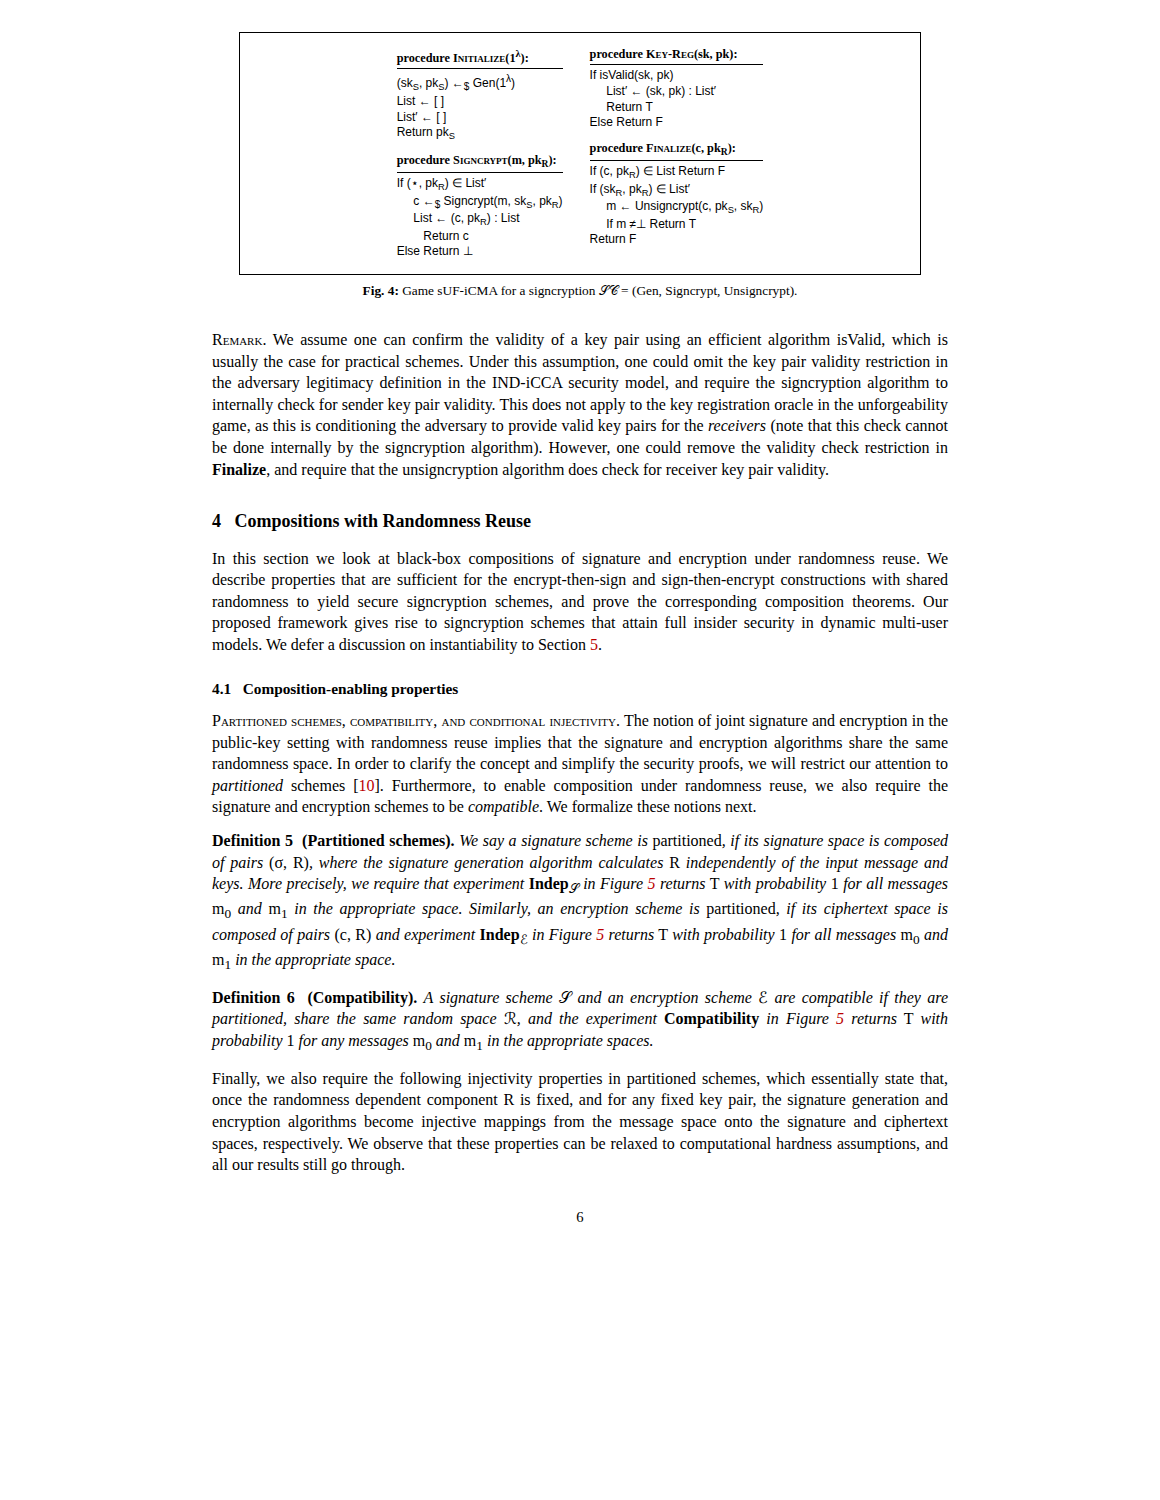procedure Initialize(1λ):
(skS, pkS) ←$ Gen(1λ) List ← [ ] List′ ← [ ] Return pkS
procedure Signcrypt(m, pkR):
If (⋆, pkR) ∈ List′ c ←$ Signcrypt(m, skS, pkR) List ← (c, pkR) : List Return c Else Return ⊥
procedure Key-Reg(sk, pk):
If isValid(sk, pk) List′ ← (sk, pk) : List′ Return T Else Return F
procedure Finalize(c, pkR):
If (c, pkR) ∈ List Return F If (skR, pkR) ∈ List′ m ← Unsigncrypt(c, pkS, skR) If m ≠⊥ Return T Return F
Fig. 4: Game sUF-iCMA for a signcryption 𝒮𝒞 = (Gen, Signcrypt, Unsigncrypt).
Remark. We assume one can confirm the validity of a key pair using an efficient algorithm isValid, which is usually the case for practical schemes. Under this assumption, one could omit the key pair validity restriction in the adversary legitimacy definition in the IND-iCCA security model, and require the signcryption algorithm to internally check for sender key pair validity. This does not apply to the key registration oracle in the unforgeability game, as this is conditioning the adversary to provide valid key pairs for the receivers (note that this check cannot be done internally by the signcryption algorithm). However, one could remove the validity check restriction in Finalize, and require that the unsigncryption algorithm does check for receiver key pair validity.
4 Compositions with Randomness Reuse
In this section we look at black-box compositions of signature and encryption under randomness reuse. We describe properties that are sufficient for the encrypt-then-sign and sign-then-encrypt constructions with shared randomness to yield secure signcryption schemes, and prove the corresponding composition theorems. Our proposed framework gives rise to signcryption schemes that attain full insider security in dynamic multi-user models. We defer a discussion on instantiability to Section 5.
4.1 Composition-enabling properties
Partitioned schemes, compatibility, and conditional injectivity. The notion of joint signature and encryption in the public-key setting with randomness reuse implies that the signature and encryption algorithms share the same randomness space. In order to clarify the concept and simplify the security proofs, we will restrict our attention to partitioned schemes [10]. Furthermore, to enable composition under randomness reuse, we also require the signature and encryption schemes to be compatible. We formalize these notions next.
Definition 5 (Partitioned schemes). We say a signature scheme is partitioned, if its signature space is composed of pairs (σ, R), where the signature generation algorithm calculates R independently of the input message and keys. More precisely, we require that experiment Indep𝒮 in Figure 5 returns T with probability 1 for all messages m0 and m1 in the appropriate space. Similarly, an encryption scheme is partitioned, if its ciphertext space is composed of pairs (c, R) and experiment Indepℰ in Figure 5 returns T with probability 1 for all messages m0 and m1 in the appropriate space.
Definition 6 (Compatibility). A signature scheme 𝒮 and an encryption scheme ℰ are compatible if they are partitioned, share the same random space ℛ, and the experiment Compatibility in Figure 5 returns T with probability 1 for any messages m0 and m1 in the appropriate spaces.
Finally, we also require the following injectivity properties in partitioned schemes, which essentially state that, once the randomness dependent component R is fixed, and for any fixed key pair, the signature generation and encryption algorithms become injective mappings from the message space onto the signature and ciphertext spaces, respectively. We observe that these properties can be relaxed to computational hardness assumptions, and all our results still go through.
6